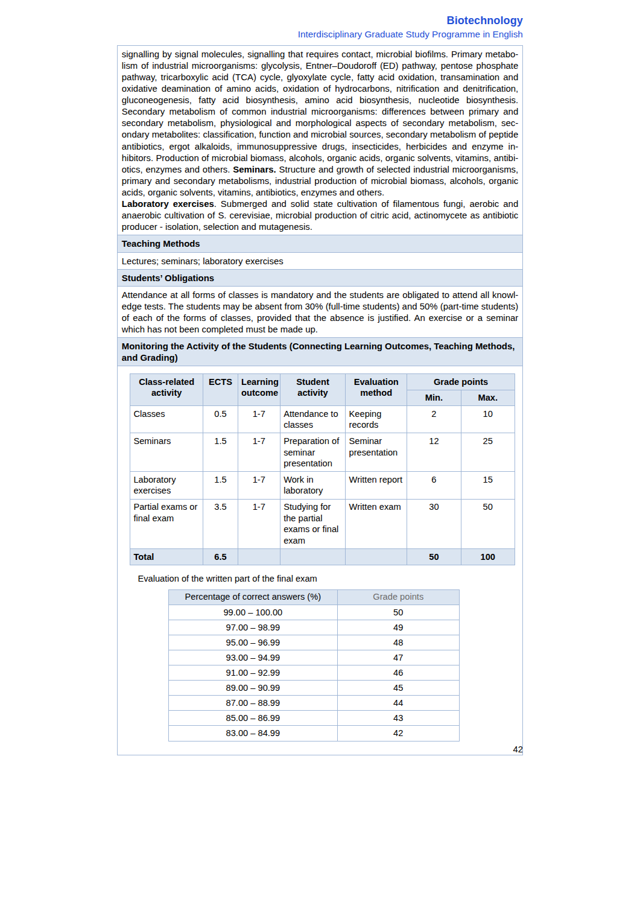Biotechnology
Interdisciplinary Graduate Study Programme in English
| signalling by signal molecules, signalling that requires contact, microbial biofilms. Primary metabolism of industrial microorganisms: glycolysis, Entner–Doudoroff (ED) pathway, pentose phosphate pathway, tricarboxylic acid (TCA) cycle, glyoxylate cycle, fatty acid oxidation, transamination and oxidative deamination of amino acids, oxidation of hydrocarbons, nitrification and denitrification, gluconeogenesis, fatty acid biosynthesis, amino acid biosynthesis, nucleotide biosynthesis. Secondary metabolism of common industrial microorganisms: differences between primary and secondary metabolism, physiological and morphological aspects of secondary metabolism, secondary metabolites: classification, function and microbial sources, secondary metabolism of peptide antibiotics, ergot alkaloids, immunosuppressive drugs, insecticides, herbicides and enzyme inhibitors. Production of microbial biomass, alcohols, organic acids, organic solvents, vitamins, antibiotics, enzymes and others. Seminars. Structure and growth of selected industrial microorganisms, primary and secondary metabolisms, industrial production of microbial biomass, alcohols, organic acids, organic solvents, vitamins, antibiotics, enzymes and others. Laboratory exercises . Submerged and solid state cultivation of filamentous fungi, aerobic and anaerobic cultivation of S. cerevisiae, microbial production of citric acid, actinomycete as antibiotic producer - isolation, selection and mutagenesis. |
| Teaching Methods |
| Lectures; seminars; laboratory exercises |
| Students’ Obligations |
| Attendance at all forms of classes is mandatory and the students are obligated to attend all knowledge tests. The students may be absent from 30% (full-time students) and 50% (part-time students) of each of the forms of classes, provided that the absence is justified. An exercise or a seminar which has not been completed must be made up. |
| Monitoring the Activity of the Students (Connecting Learning Outcomes, Teaching Methods, and Grading) |
| / Class-related activity / ECTS / Learning outcome / Student activity / Evaluation method / Grade points / / --- / --- / --- / --- / --- / --- / / Min. / Max. / / Classes / 0.5 / 1-7 / Attendance to classes / Keeping records / 2 / 10 / / Seminars / 1.5 / 1-7 / Preparation of seminar presentation / Seminar presentation / 12 / 25 / / Laboratory exercises / 1.5 / 1-7 / Work in laboratory / Written report / 6 / 15 / / Partial exams or final exam / 3.5 / 1-7 / Studying for the partial exams or final exam / Written exam / 30 / 50 / / Total / 6.5 / / / / 50 / 100 / Evaluation of the written part of the final exam / Percentage of correct answers (%) / Grade points / / --- / --- / / 99.00 – 100.00 / 50 / / 97.00 – 98.99 / 49 / / 95.00 – 96.99 / 48 / / 93.00 – 94.99 / 47 / / 91.00 – 92.99 / 46 / / 89.00 – 90.99 / 45 / / 87.00 – 88.99 / 44 / / 85.00 – 86.99 / 43 / / 83.00 – 84.99 / 42 / |
42